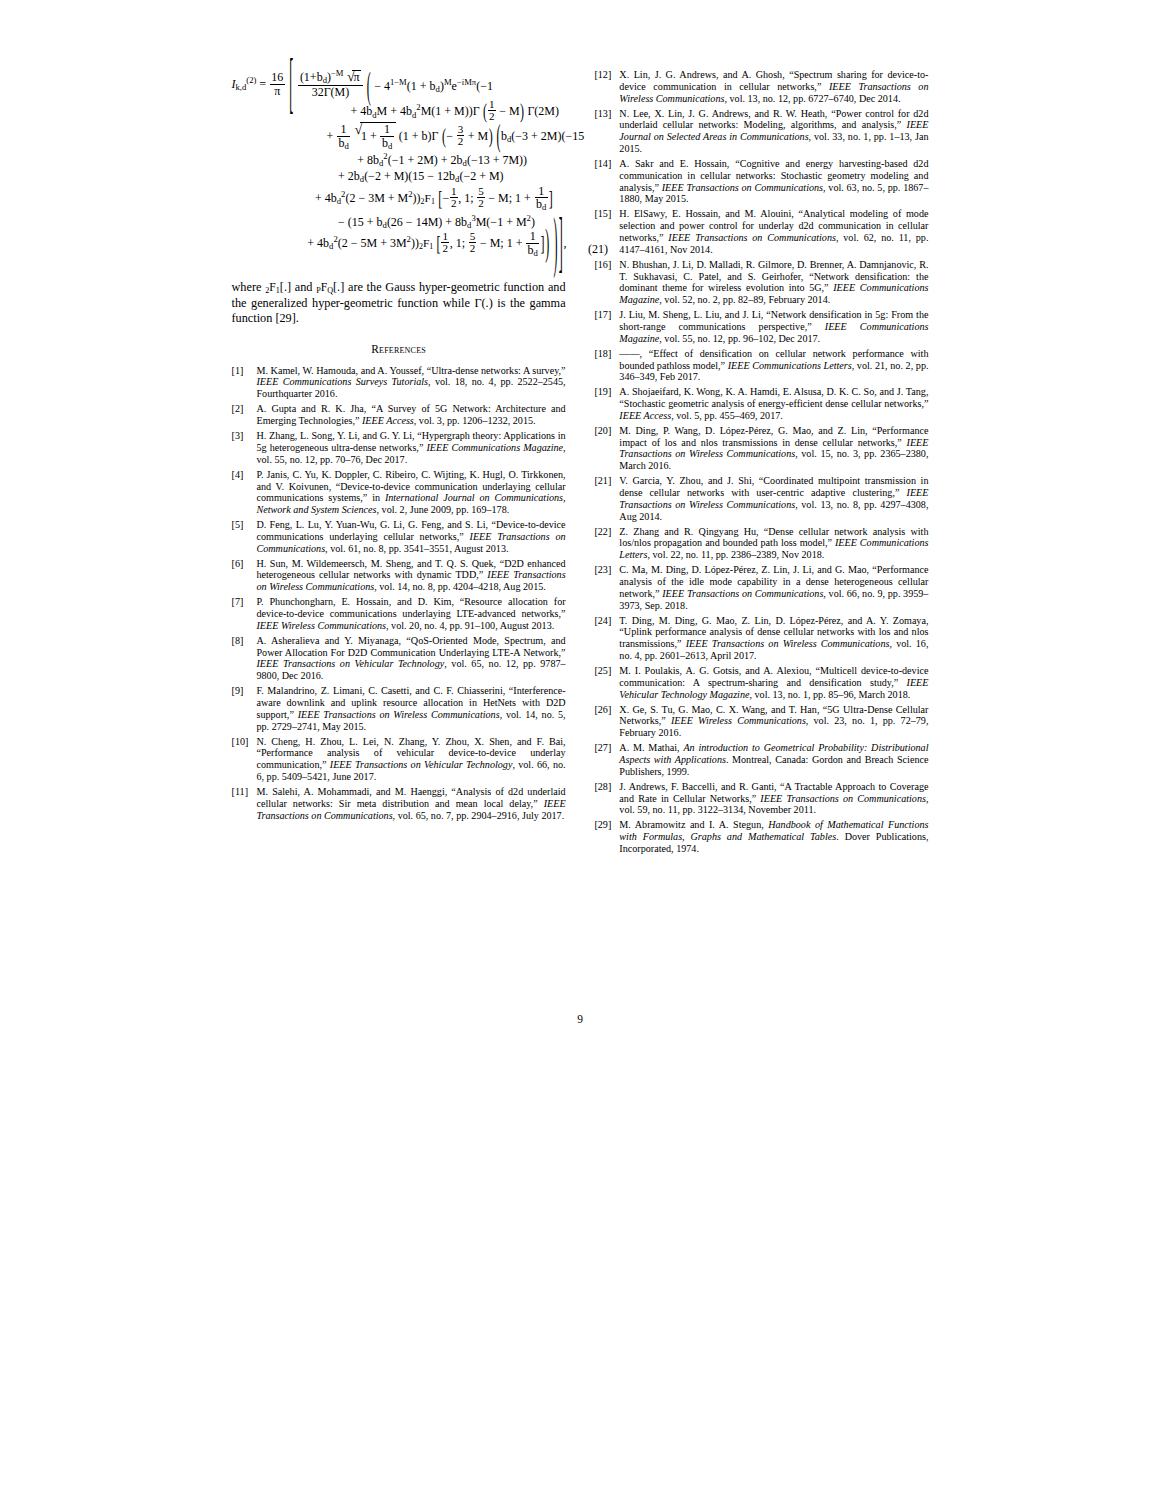Ik,d(2) = 16 π [
(1+bd)−M π 32Γ(M) ( − 41−M(1 + bd)Me−iMπ(−1 + 4bdM + 4bd2M(1 + M))Γ (12 − M) Γ(2M) + 1 bd 1 + 1 bd (1 + b)Γ (− 32 + M) (bd(−3 + 2M)(−15 + 8bd2(−1 + 2M) + 2bd(−13 + 7M)) + 2bd(−2 + M)(15 − 12bd(−2 + M) + 4bd2(2 − 3M + M2))2F1 [−12, 1; 52 − M; 1 + 1 bd] − (15 + bd(26 − 14M) + 8bd3M(−1 + M2) + 4bd2(2 − 5M + 3M2))2F1 [12, 1; 52 − M; 1 + 1 bd]) )],
(21)
where 2F1[.] and PFQ[.] are the Gauss hyper-geometric function and the generalized hyper-geometric function while Γ(.) is the gamma function [29].
References
[1] M. Kamel, W. Hamouda, and A. Youssef, “Ultra-dense networks: A survey,” IEEE Communications Surveys Tutorials, vol. 18, no. 4, pp. 2522–2545, Fourthquarter 2016.
[2] A. Gupta and R. K. Jha, “A Survey of 5G Network: Architecture and Emerging Technologies,” IEEE Access, vol. 3, pp. 1206–1232, 2015.
[3] H. Zhang, L. Song, Y. Li, and G. Y. Li, “Hypergraph theory: Applications in 5g heterogeneous ultra-dense networks,” IEEE Communications Magazine, vol. 55, no. 12, pp. 70–76, Dec 2017.
[4] P. Janis, C. Yu, K. Doppler, C. Ribeiro, C. Wijting, K. Hugl, O. Tirkkonen, and V. Koivunen, “Device-to-device communication underlaying cellular communications systems,” in International Journal on Communications, Network and System Sciences, vol. 2, June 2009, pp. 169–178.
[5] D. Feng, L. Lu, Y. Yuan-Wu, G. Li, G. Feng, and S. Li, “Device-to-device communications underlaying cellular networks,” IEEE Transactions on Communications, vol. 61, no. 8, pp. 3541–3551, August 2013.
[6] H. Sun, M. Wildemeersch, M. Sheng, and T. Q. S. Quek, “D2D enhanced heterogeneous cellular networks with dynamic TDD,” IEEE Transactions on Wireless Communications, vol. 14, no. 8, pp. 4204–4218, Aug 2015.
[7] P. Phunchongharn, E. Hossain, and D. Kim, “Resource allocation for device-to-device communications underlaying LTE-advanced networks,” IEEE Wireless Communications, vol. 20, no. 4, pp. 91–100, August 2013.
[8] A. Asheralieva and Y. Miyanaga, “QoS-Oriented Mode, Spectrum, and Power Allocation For D2D Communication Underlaying LTE-A Network,” IEEE Transactions on Vehicular Technology, vol. 65, no. 12, pp. 9787–9800, Dec 2016.
[9] F. Malandrino, Z. Limani, C. Casetti, and C. F. Chiasserini, “Interference-aware downlink and uplink resource allocation in HetNets with D2D support,” IEEE Transactions on Wireless Communications, vol. 14, no. 5, pp. 2729–2741, May 2015.
[10] N. Cheng, H. Zhou, L. Lei, N. Zhang, Y. Zhou, X. Shen, and F. Bai, “Performance analysis of vehicular device-to-device underlay communication,” IEEE Transactions on Vehicular Technology, vol. 66, no. 6, pp. 5409–5421, June 2017.
[11] M. Salehi, A. Mohammadi, and M. Haenggi, “Analysis of d2d underlaid cellular networks: Sir meta distribution and mean local delay,” IEEE Transactions on Communications, vol. 65, no. 7, pp. 2904–2916, July 2017.
[12] X. Lin, J. G. Andrews, and A. Ghosh, “Spectrum sharing for device-to-device communication in cellular networks,” IEEE Transactions on Wireless Communications, vol. 13, no. 12, pp. 6727–6740, Dec 2014.
[13] N. Lee, X. Lin, J. G. Andrews, and R. W. Heath, “Power control for d2d underlaid cellular networks: Modeling, algorithms, and analysis,” IEEE Journal on Selected Areas in Communications, vol. 33, no. 1, pp. 1–13, Jan 2015.
[14] A. Sakr and E. Hossain, “Cognitive and energy harvesting-based d2d communication in cellular networks: Stochastic geometry modeling and analysis,” IEEE Transactions on Communications, vol. 63, no. 5, pp. 1867–1880, May 2015.
[15] H. ElSawy, E. Hossain, and M. Alouini, “Analytical modeling of mode selection and power control for underlay d2d communication in cellular networks,” IEEE Transactions on Communications, vol. 62, no. 11, pp. 4147–4161, Nov 2014.
[16] N. Bhushan, J. Li, D. Malladi, R. Gilmore, D. Brenner, A. Damnjanovic, R. T. Sukhavasi, C. Patel, and S. Geirhofer, “Network densification: the dominant theme for wireless evolution into 5G,” IEEE Communications Magazine, vol. 52, no. 2, pp. 82–89, February 2014.
[17] J. Liu, M. Sheng, L. Liu, and J. Li, “Network densification in 5g: From the short-range communications perspective,” IEEE Communications Magazine, vol. 55, no. 12, pp. 96–102, Dec 2017.
[18]——, “Effect of densification on cellular network performance with bounded pathloss model,” IEEE Communications Letters, vol. 21, no. 2, pp. 346–349, Feb 2017.
[19] A. Shojaeifard, K. Wong, K. A. Hamdi, E. Alsusa, D. K. C. So, and J. Tang, “Stochastic geometric analysis of energy-efficient dense cellular networks,” IEEE Access, vol. 5, pp. 455–469, 2017.
[20] M. Ding, P. Wang, D. López-Pérez, G. Mao, and Z. Lin, “Performance impact of los and nlos transmissions in dense cellular networks,” IEEE Transactions on Wireless Communications, vol. 15, no. 3, pp. 2365–2380, March 2016.
[21] V. Garcia, Y. Zhou, and J. Shi, “Coordinated multipoint transmission in dense cellular networks with user-centric adaptive clustering,” IEEE Transactions on Wireless Communications, vol. 13, no. 8, pp. 4297–4308, Aug 2014.
[22] Z. Zhang and R. Qingyang Hu, “Dense cellular network analysis with los/nlos propagation and bounded path loss model,” IEEE Communications Letters, vol. 22, no. 11, pp. 2386–2389, Nov 2018.
[23] C. Ma, M. Ding, D. López-Pérez, Z. Lin, J. Li, and G. Mao, “Performance analysis of the idle mode capability in a dense heterogeneous cellular network,” IEEE Transactions on Communications, vol. 66, no. 9, pp. 3959–3973, Sep. 2018.
[24] T. Ding, M. Ding, G. Mao, Z. Lin, D. López-Pérez, and A. Y. Zomaya, “Uplink performance analysis of dense cellular networks with los and nlos transmissions,” IEEE Transactions on Wireless Communications, vol. 16, no. 4, pp. 2601–2613, April 2017.
[25] M. I. Poulakis, A. G. Gotsis, and A. Alexiou, “Multicell device-to-device communication: A spectrum-sharing and densification study,” IEEE Vehicular Technology Magazine, vol. 13, no. 1, pp. 85–96, March 2018.
[26] X. Ge, S. Tu, G. Mao, C. X. Wang, and T. Han, “5G Ultra-Dense Cellular Networks,” IEEE Wireless Communications, vol. 23, no. 1, pp. 72–79, February 2016.
[27] A. M. Mathai, An introduction to Geometrical Probability: Distributional Aspects with Applications. Montreal, Canada: Gordon and Breach Science Publishers, 1999.
[28] J. Andrews, F. Baccelli, and R. Ganti, “A Tractable Approach to Coverage and Rate in Cellular Networks,” IEEE Transactions on Communications, vol. 59, no. 11, pp. 3122–3134, November 2011.
[29] M. Abramowitz and I. A. Stegun, Handbook of Mathematical Functions with Formulas, Graphs and Mathematical Tables. Dover Publications, Incorporated, 1974.
9